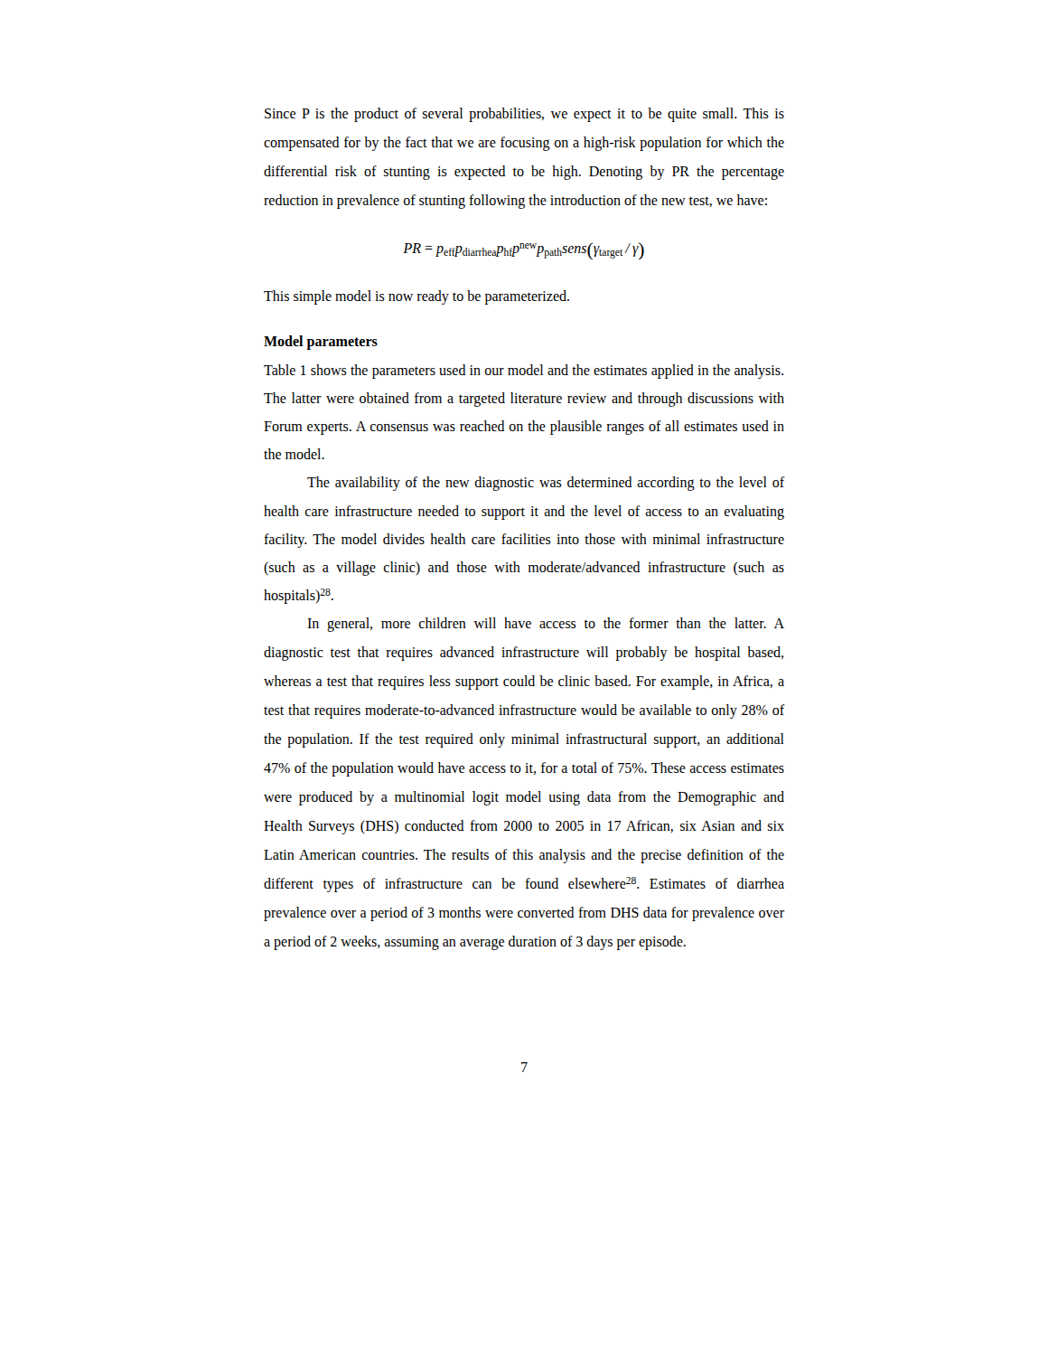Since P is the product of several probabilities, we expect it to be quite small. This is compensated for by the fact that we are focusing on a high-risk population for which the differential risk of stunting is expected to be high. Denoting by PR the percentage reduction in prevalence of stunting following the introduction of the new test, we have:
PR = peffpdiarrheaphfpnewppathsens(γtarget / γ)
This simple model is now ready to be parameterized.
Model parameters
Table 1 shows the parameters used in our model and the estimates applied in the analysis. The latter were obtained from a targeted literature review and through discussions with Forum experts. A consensus was reached on the plausible ranges of all estimates used in the model.
The availability of the new diagnostic was determined according to the level of health care infrastructure needed to support it and the level of access to an evaluating facility. The model divides health care facilities into those with minimal infrastructure (such as a village clinic) and those with moderate/advanced infrastructure (such as hospitals)28.
In general, more children will have access to the former than the latter. A diagnostic test that requires advanced infrastructure will probably be hospital based, whereas a test that requires less support could be clinic based. For example, in Africa, a test that requires moderate-to-advanced infrastructure would be available to only 28% of the population. If the test required only minimal infrastructural support, an additional 47% of the population would have access to it, for a total of 75%. These access estimates were produced by a multinomial logit model using data from the Demographic and Health Surveys (DHS) conducted from 2000 to 2005 in 17 African, six Asian and six Latin American countries. The results of this analysis and the precise definition of the different types of infrastructure can be found elsewhere28. Estimates of diarrhea prevalence over a period of 3 months were converted from DHS data for prevalence over a period of 2 weeks, assuming an average duration of 3 days per episode.
7